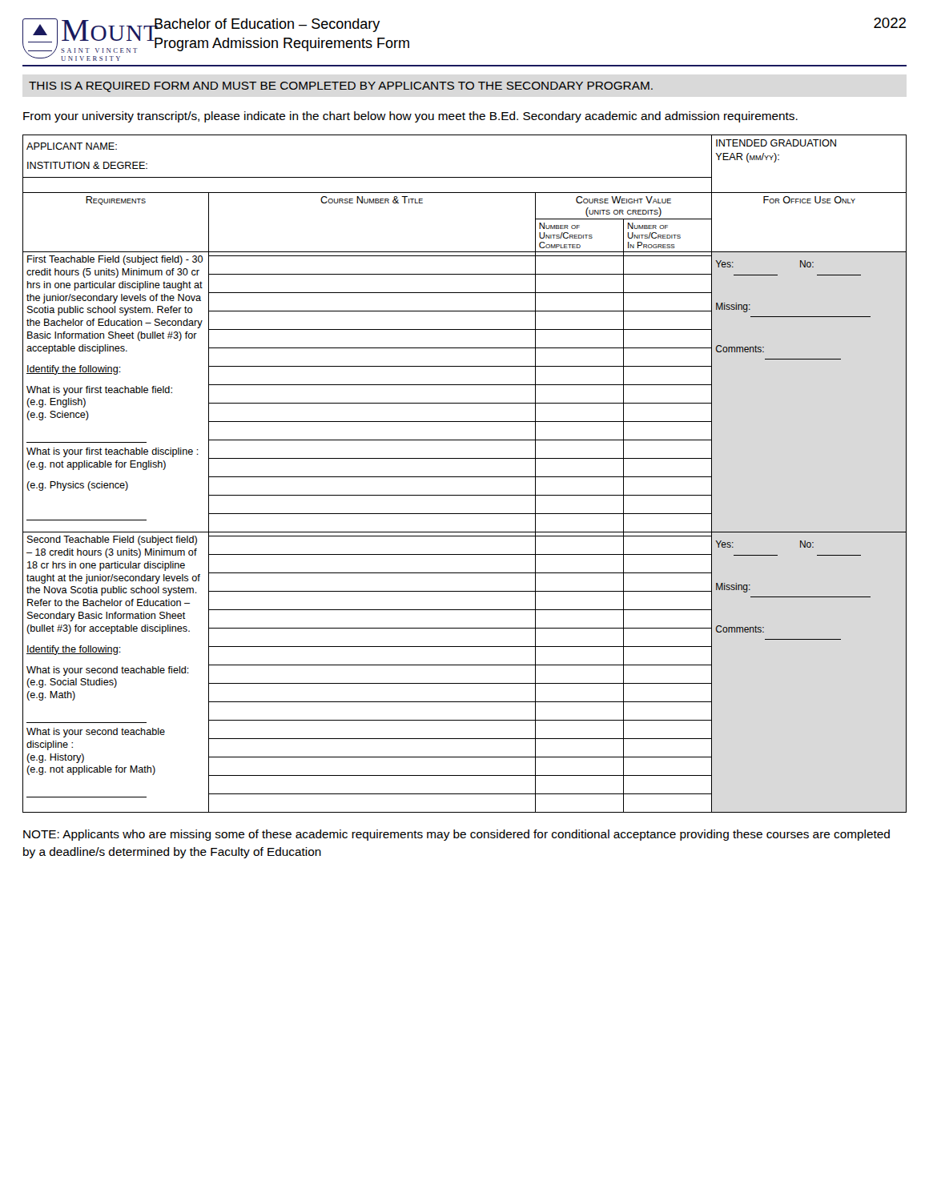MOUNT
Saint Vincent
University
Bachelor of Education – Secondary
Program Admission Requirements Form
2022
THIS IS A REQUIRED FORM AND MUST BE COMPLETED BY APPLICANTS TO THE SECONDARY PROGRAM.
From your university transcript/s, please indicate in the chart below how you meet the B.Ed. Secondary academic and admission requirements.
| APPLICANT NAME: INSTITUTION & DEGREE: | INTENDED GRADUATION YEAR (MM/YY) : |
| Requirements | Course Number & Title | Course Weight Value (units or credits) | For Office Use Only |
| Number of Units/Credits Completed | Number of Units/Credits In Progress |
| First Teachable Field (subject field) - 30 credit hours (5 units) Minimum of 30 cr hrs in one particular discipline taught at the junior/secondary levels of the Nova Scotia public school system. Refer to the Bachelor of Education – Secondary Basic Information Sheet (bullet #3) for acceptable disciplines. Identify the following : What is your first teachable field: (e.g. English) (e.g. Science) What is your first teachable discipline : (e.g. not applicable for English) (e.g. Physics (science) | | | | Yes: No: Missing: Comments: |
| Second Teachable Field (subject field) – 18 credit hours (3 units) Minimum of 18 cr hrs in one particular discipline taught at the junior/secondary levels of the Nova Scotia public school system. Refer to the Bachelor of Education – Secondary Basic Information Sheet (bullet #3) for acceptable disciplines. Identify the following : What is your second teachable field: (e.g. Social Studies) (e.g. Math) What is your second teachable discipline : (e.g. History) (e.g. not applicable for Math) | | | | Yes: No: Missing: Comments: |
NOTE: Applicants who are missing some of these academic requirements may be considered for conditional acceptance providing these courses are completed by a deadline/s determined by the Faculty of Education